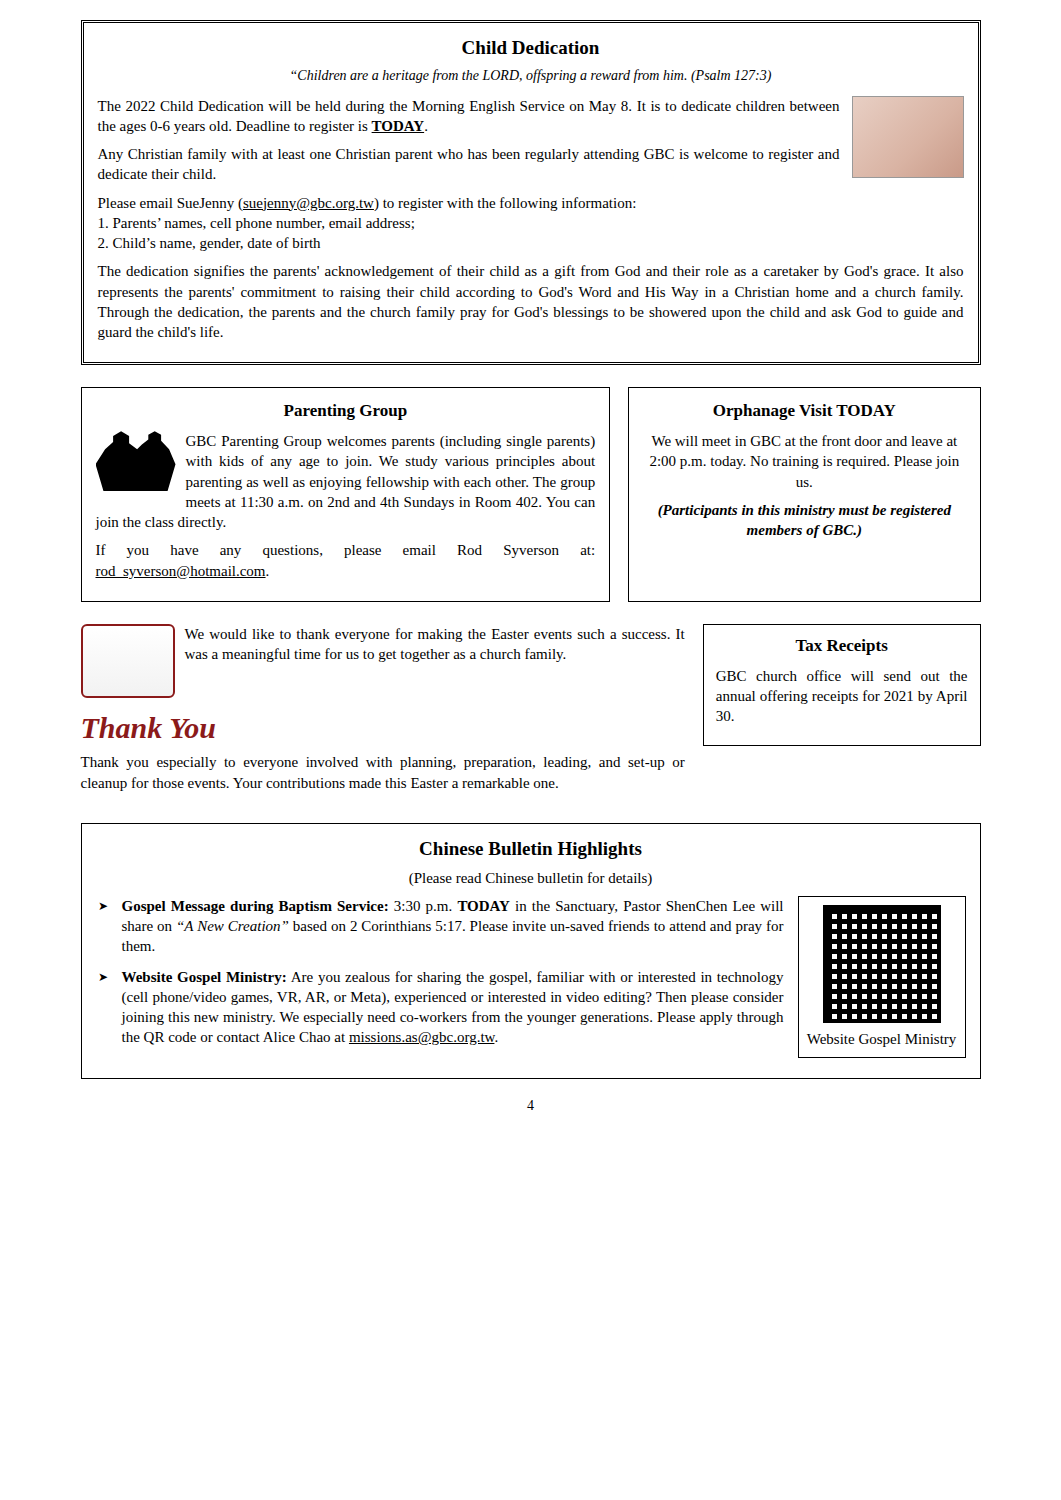Child Dedication
“Children are a heritage from the LORD, offspring a reward from him. (Psalm 127:3)
The 2022 Child Dedication will be held during the Morning English Service on May 8. It is to dedicate children between the ages 0-6 years old. Deadline to register is TODAY.
Any Christian family with at least one Christian parent who has been regularly attending GBC is welcome to register and dedicate their child.
Please email SueJenny (suejenny@gbc.org.tw) to register with the following information:
1. Parents’ names, cell phone number, email address;
2. Child’s name, gender, date of birth
The dedication signifies the parents' acknowledgement of their child as a gift from God and their role as a caretaker by God's grace. It also represents the parents' commitment to raising their child according to God's Word and His Way in a Christian home and a church family. Through the dedication, the parents and the church family pray for God's blessings to be showered upon the child and ask God to guide and guard the child's life.
Parenting Group
GBC Parenting Group welcomes parents (including single parents) with kids of any age to join. We study various principles about parenting as well as enjoying fellowship with each other. The group meets at 11:30 a.m. on 2nd and 4th Sundays in Room 402. You can join the class directly.
If you have any questions, please email Rod Syverson at: rod_syverson@hotmail.com.
Orphanage Visit TODAY
We will meet in GBC at the front door and leave at 2:00 p.m. today. No training is required. Please join us.
(Participants in this ministry must be registered members of GBC.)
We would like to thank everyone for making the Easter events such a success. It was a meaningful time for us to get together as a church family.
Thank You
Thank you especially to everyone involved with planning, preparation, leading, and set-up or cleanup for those events. Your contributions made this Easter a remarkable one.
Tax Receipts
GBC church office will send out the annual offering receipts for 2021 by April 30.
Chinese Bulletin Highlights
(Please read Chinese bulletin for details)
Website Gospel Ministry
Gospel Message during Baptism Service: 3:30 p.m. TODAY in the Sanctuary, Pastor ShenChen Lee will share on “A New Creation” based on 2 Corinthians 5:17. Please invite un-saved friends to attend and pray for them.
Website Gospel Ministry: Are you zealous for sharing the gospel, familiar with or interested in technology (cell phone/video games, VR, AR, or Meta), experienced or interested in video editing? Then please consider joining this new ministry. We especially need co-workers from the younger generations. Please apply through the QR code or contact Alice Chao at missions.as@gbc.org.tw.
4